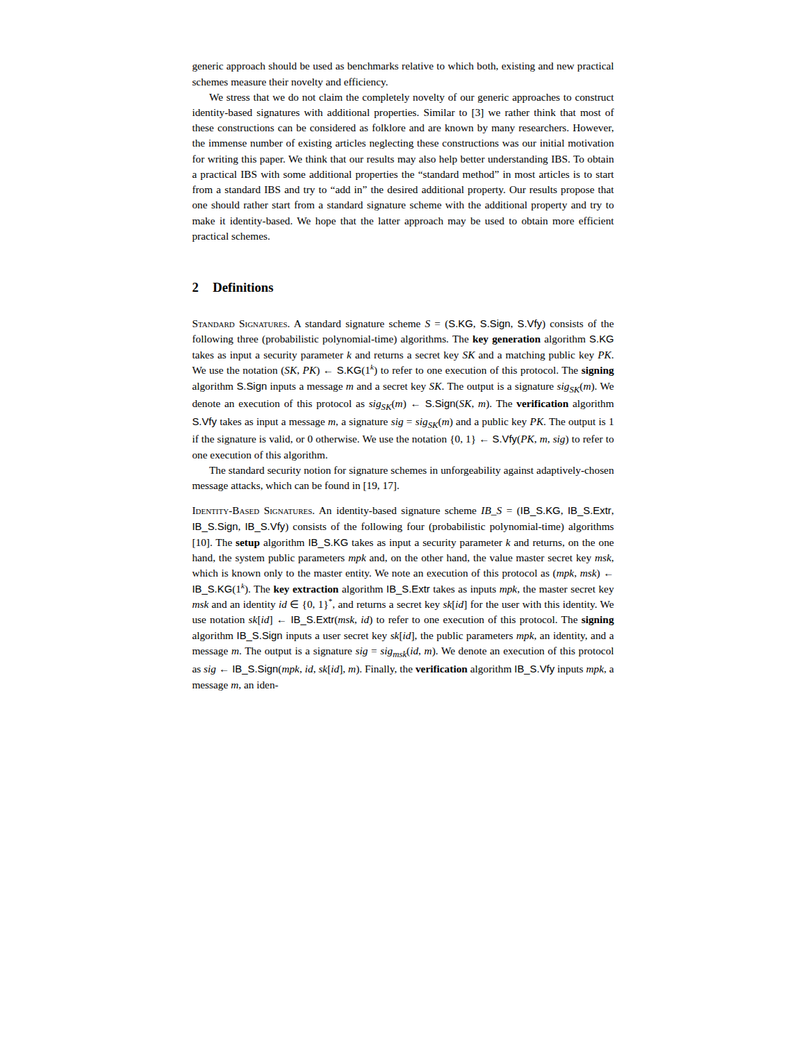generic approach should be used as benchmarks relative to which both, existing and new practical schemes measure their novelty and efficiency.
We stress that we do not claim the completely novelty of our generic approaches to construct identity-based signatures with additional properties. Similar to [3] we rather think that most of these constructions can be considered as folklore and are known by many researchers. However, the immense number of existing articles neglecting these constructions was our initial motivation for writing this paper. We think that our results may also help better understanding IBS. To obtain a practical IBS with some additional properties the “standard method” in most articles is to start from a standard IBS and try to “add in” the desired additional property. Our results propose that one should rather start from a standard signature scheme with the additional property and try to make it identity-based. We hope that the latter approach may be used to obtain more efficient practical schemes.
2 Definitions
Standard Signatures. A standard signature scheme S = (S.KG, S.Sign, S.Vfy) consists of the following three (probabilistic polynomial-time) algorithms. The key generation algorithm S.KG takes as input a security parameter k and returns a secret key SK and a matching public key PK. We use the notation (SK, PK) ← S.KG(1k) to refer to one execution of this protocol. The signing algorithm S.Sign inputs a message m and a secret key SK. The output is a signature sigSK(m). We denote an execution of this protocol as sigSK(m) ← S.Sign(SK, m). The verification algorithm S.Vfy takes as input a message m, a signature sig = sigSK(m) and a public key PK. The output is 1 if the signature is valid, or 0 otherwise. We use the notation {0, 1} ← S.Vfy(PK, m, sig) to refer to one execution of this algorithm.
The standard security notion for signature schemes in unforgeability against adaptively-chosen message attacks, which can be found in [19, 17].
Identity-Based Signatures. An identity-based signature scheme IB_S = (IB_S.KG, IB_S.Extr, IB_S.Sign, IB_S.Vfy) consists of the following four (probabilistic polynomial-time) algorithms [10]. The setup algorithm IB_S.KG takes as input a security parameter k and returns, on the one hand, the system public parameters mpk and, on the other hand, the value master secret key msk, which is known only to the master entity. We note an execution of this protocol as (mpk, msk) ← IB_S.KG(1k). The key extraction algorithm IB_S.Extr takes as inputs mpk, the master secret key msk and an identity id ∈ {0, 1}*, and returns a secret key sk[id] for the user with this identity. We use notation sk[id] ← IB_S.Extr(msk, id) to refer to one execution of this protocol. The signing algorithm IB_S.Sign inputs a user secret key sk[id], the public parameters mpk, an identity, and a message m. The output is a signature sig = sigmsk(id, m). We denote an execution of this protocol as sig ← IB_S.Sign(mpk, id, sk[id], m). Finally, the verification algorithm IB_S.Vfy inputs mpk, a message m, an iden-